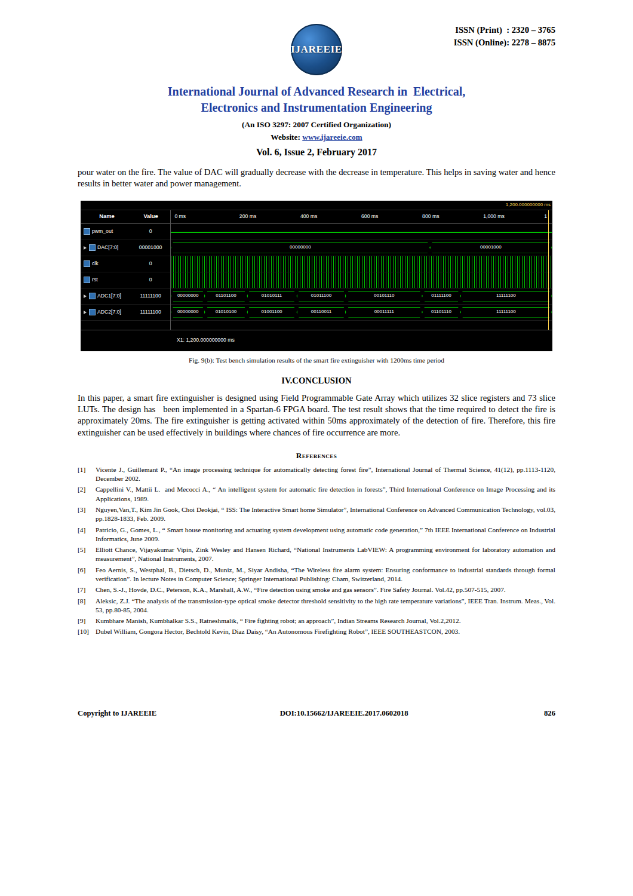ISSN (Print) : 2320 – 3765
ISSN (Online): 2278 – 8875
IJAREEIE
International Journal of Advanced Research in Electrical,
Electronics and Instrumentation Engineering
(An ISO 3297: 2007 Certified Organization)
Website: www.ijareeie.com
Vol. 6, Issue 2, February 2017
pour water on the fire. The value of DAC will gradually decrease with the decrease in temperature. This helps in saving water and hence results in better water and power management.
1,200.000000000 ms
Name
Value
pwm_out
0
DAC[7:0]
00001000
clk
0
rst
0
ADC1[7:0]
11111100
ADC2[7:0]
11111100
0 ms 200 ms 400 ms 600 ms 800 ms 1,000 ms 1
00000000
00001000
00000000
01101100
01010111
01011100
00101110
01111100
11111100
00000000
01010100
01001100
00110011
00011111
01101110
11111100
X1: 1,200.000000000 ms
Fig. 9(b): Test bench simulation results of the smart fire extinguisher with 1200ms time period
IV.CONCLUSION
In this paper, a smart fire extinguisher is designed using Field Programmable Gate Array which utilizes 32 slice registers and 73 slice LUTs. The design has been implemented in a Spartan-6 FPGA board. The test result shows that the time required to detect the fire is approximately 20ms. The fire extinguisher is getting activated within 50ms approximately of the detection of fire. Therefore, this fire extinguisher can be used effectively in buildings where chances of fire occurrence are more.
References
Vicente J., Guillemant P., “An image processing technique for automatically detecting forest fire”, International Journal of Thermal Science, 41(12), pp.1113-1120, December 2002.
Cappellini V., Mattii L. and Mecocci A., “ An intelligent system for automatic fire detection in forests”, Third International Conference on Image Processing and its Applications, 1989.
Nguyen,Van,T., Kim Jin Gook, Choi Deokjai, “ ISS: The Interactive Smart home Simulator”, International Conference on Advanced Communication Technology, vol.03, pp.1828-1833, Feb. 2009.
Patricio, G., Gomes, L., “ Smart house monitoring and actuating system development using automatic code generation,” 7th IEEE International Conference on Industrial Informatics, June 2009.
Elliott Chance, Vijayakumar Vipin, Zink Wesley and Hansen Richard, “National Instruments LabVIEW: A programming environment for laboratory automation and measurement”, National Instruments, 2007.
Feo Aernis, S., Westphal, B., Dietsch, D., Muniz, M., Siyar Andisha, “The Wireless fire alarm system: Ensuring conformance to industrial standards through formal verification”. In lecture Notes in Computer Science; Springer International Publishing: Cham, Switzerland, 2014.
Chen, S.-J., Hovde, D.C., Peterson, K.A., Marshall, A.W., “Fire detection using smoke and gas sensors”. Fire Safety Journal. Vol.42, pp.507-515, 2007.
Aleksic, Z.J. “The analysis of the transmission-type optical smoke detector threshold sensitivity to the high rate temperature variations”, IEEE Tran. Instrum. Meas., Vol. 53, pp.80-85, 2004.
Kumbhare Manish, Kumbhalkar S.S., Ratneshmalik, “ Fire fighting robot; an approach”, Indian Streams Research Journal, Vol.2,2012.
Dubel William, Gongora Hector, Bechtold Kevin, Diaz Daisy, “An Autonomous Firefighting Robot”, IEEE SOUTHEASTCON, 2003.
Copyright to IJAREEIE
DOI:10.15662/IJAREEIE.2017.0602018
826